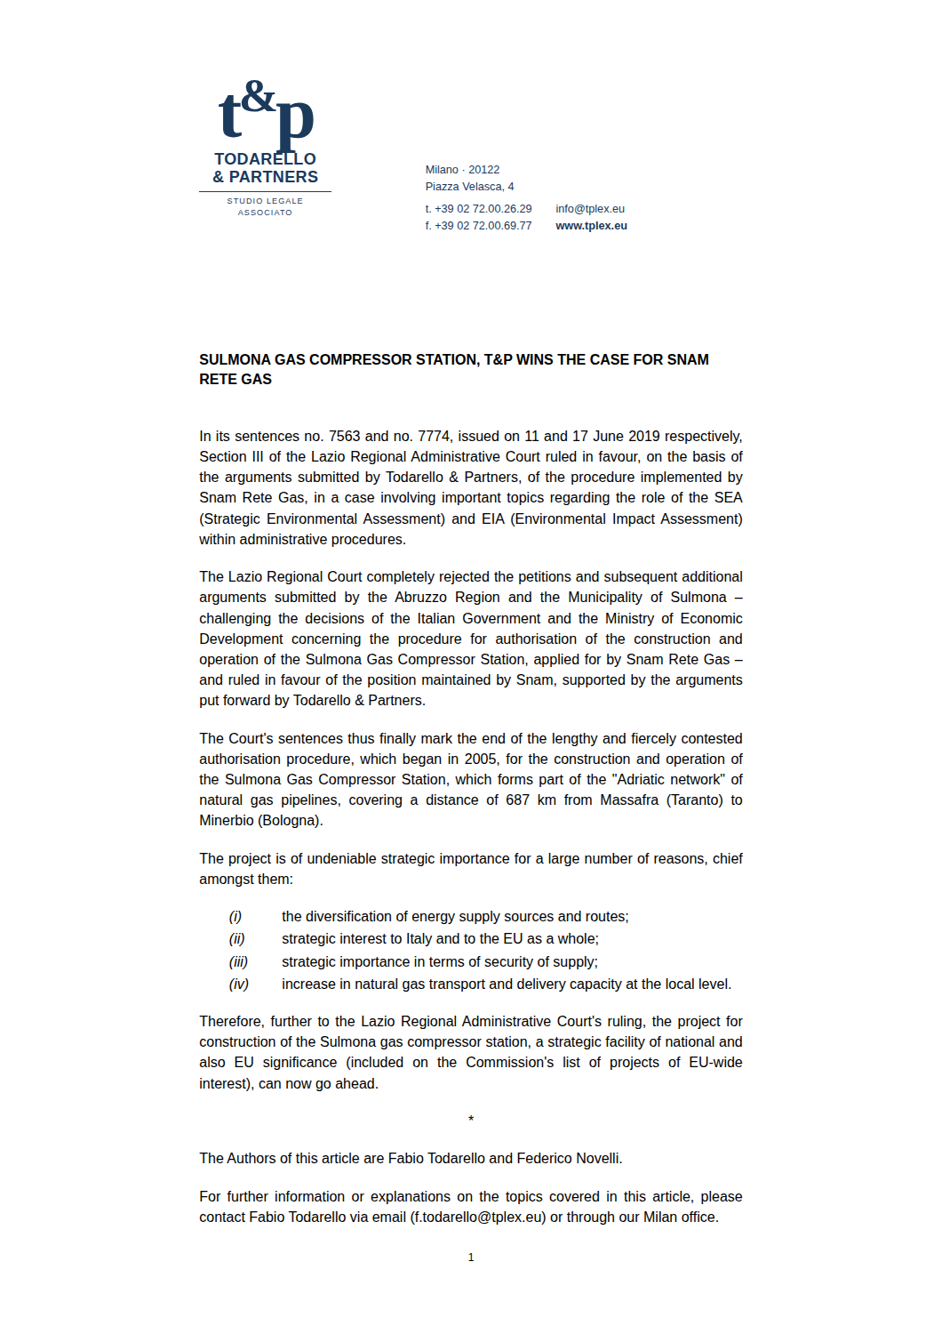t&p
TODARELLO
& PARTNERS
STUDIO LEGALE ASSOCIATO
Milano · 20122
Piazza Velasca, 4
| t. +39 02 72.00.26.29 | info@tplex.eu |
| f. +39 02 72.00.69.77 | www.tplex.eu |
SULMONA GAS COMPRESSOR STATION, T&P WINS THE CASE FOR SNAM RETE GAS
In its sentences no. 7563 and no. 7774, issued on 11 and 17 June 2019 respectively, Section III of the Lazio Regional Administrative Court ruled in favour, on the basis of the arguments submitted by Todarello & Partners, of the procedure implemented by Snam Rete Gas, in a case involving important topics regarding the role of the SEA (Strategic Environmental Assessment) and EIA (Environmental Impact Assessment) within administrative procedures.
The Lazio Regional Court completely rejected the petitions and subsequent additional arguments submitted by the Abruzzo Region and the Municipality of Sulmona – challenging the decisions of the Italian Government and the Ministry of Economic Development concerning the procedure for authorisation of the construction and operation of the Sulmona Gas Compressor Station, applied for by Snam Rete Gas – and ruled in favour of the position maintained by Snam, supported by the arguments put forward by Todarello & Partners.
The Court's sentences thus finally mark the end of the lengthy and fiercely contested authorisation procedure, which began in 2005, for the construction and operation of the Sulmona Gas Compressor Station, which forms part of the "Adriatic network" of natural gas pipelines, covering a distance of 687 km from Massafra (Taranto) to Minerbio (Bologna).
The project is of undeniable strategic importance for a large number of reasons, chief amongst them:
(i) the diversification of energy supply sources and routes;
(ii) strategic interest to Italy and to the EU as a whole;
(iii) strategic importance in terms of security of supply;
(iv) increase in natural gas transport and delivery capacity at the local level.
Therefore, further to the Lazio Regional Administrative Court's ruling, the project for construction of the Sulmona gas compressor station, a strategic facility of national and also EU significance (included on the Commission's list of projects of EU-wide interest), can now go ahead.
*
The Authors of this article are Fabio Todarello and Federico Novelli.
For further information or explanations on the topics covered in this article, please contact Fabio Todarello via email (f.todarello@tplex.eu) or through our Milan office.
1